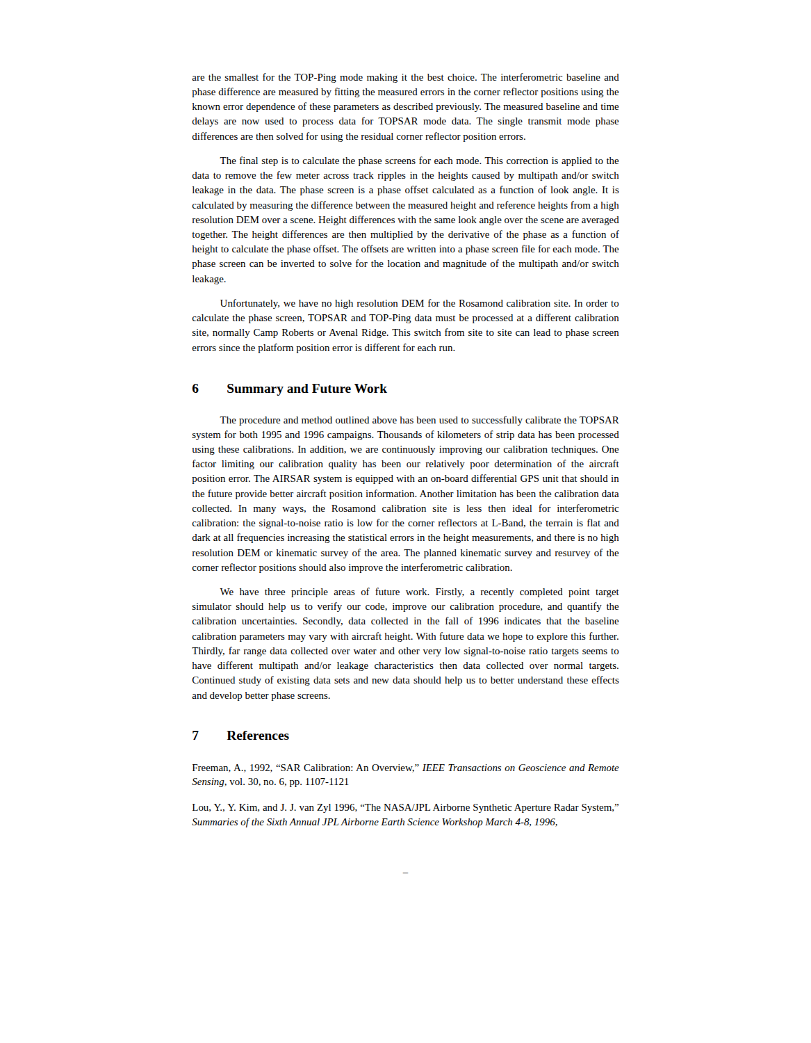are the smallest for the TOP-Ping mode making it the best choice. The interferometric baseline and phase difference are measured by fitting the measured errors in the corner reflector positions using the known error dependence of these parameters as described previously. The measured baseline and time delays are now used to process data for TOPSAR mode data. The single transmit mode phase differences are then solved for using the residual corner reflector position errors.
The final step is to calculate the phase screens for each mode. This correction is applied to the data to remove the few meter across track ripples in the heights caused by multipath and/or switch leakage in the data. The phase screen is a phase offset calculated as a function of look angle. It is calculated by measuring the difference between the measured height and reference heights from a high resolution DEM over a scene. Height differences with the same look angle over the scene are averaged together. The height differences are then multiplied by the derivative of the phase as a function of height to calculate the phase offset. The offsets are written into a phase screen file for each mode. The phase screen can be inverted to solve for the location and magnitude of the multipath and/or switch leakage.
Unfortunately, we have no high resolution DEM for the Rosamond calibration site. In order to calculate the phase screen, TOPSAR and TOP-Ping data must be processed at a different calibration site, normally Camp Roberts or Avenal Ridge. This switch from site to site can lead to phase screen errors since the platform position error is different for each run.
6 Summary and Future Work
The procedure and method outlined above has been used to successfully calibrate the TOPSAR system for both 1995 and 1996 campaigns. Thousands of kilometers of strip data has been processed using these calibrations. In addition, we are continuously improving our calibration techniques. One factor limiting our calibration quality has been our relatively poor determination of the aircraft position error. The AIRSAR system is equipped with an on-board differential GPS unit that should in the future provide better aircraft position information. Another limitation has been the calibration data collected. In many ways, the Rosamond calibration site is less then ideal for interferometric calibration: the signal-to-noise ratio is low for the corner reflectors at L-Band, the terrain is flat and dark at all frequencies increasing the statistical errors in the height measurements, and there is no high resolution DEM or kinematic survey of the area. The planned kinematic survey and resurvey of the corner reflector positions should also improve the interferometric calibration.
We have three principle areas of future work. Firstly, a recently completed point target simulator should help us to verify our code, improve our calibration procedure, and quantify the calibration uncertainties. Secondly, data collected in the fall of 1996 indicates that the baseline calibration parameters may vary with aircraft height. With future data we hope to explore this further. Thirdly, far range data collected over water and other very low signal-to-noise ratio targets seems to have different multipath and/or leakage characteristics then data collected over normal targets. Continued study of existing data sets and new data should help us to better understand these effects and develop better phase screens.
7 References
Freeman, A., 1992, “SAR Calibration: An Overview,” IEEE Transactions on Geoscience and Remote Sensing, vol. 30, no. 6, pp. 1107-1121
Lou, Y., Y. Kim, and J. J. van Zyl 1996, “The NASA/JPL Airborne Synthetic Aperture Radar System,” Summaries of the Sixth Annual JPL Airborne Earth Science Workshop March 4-8, 1996,
–